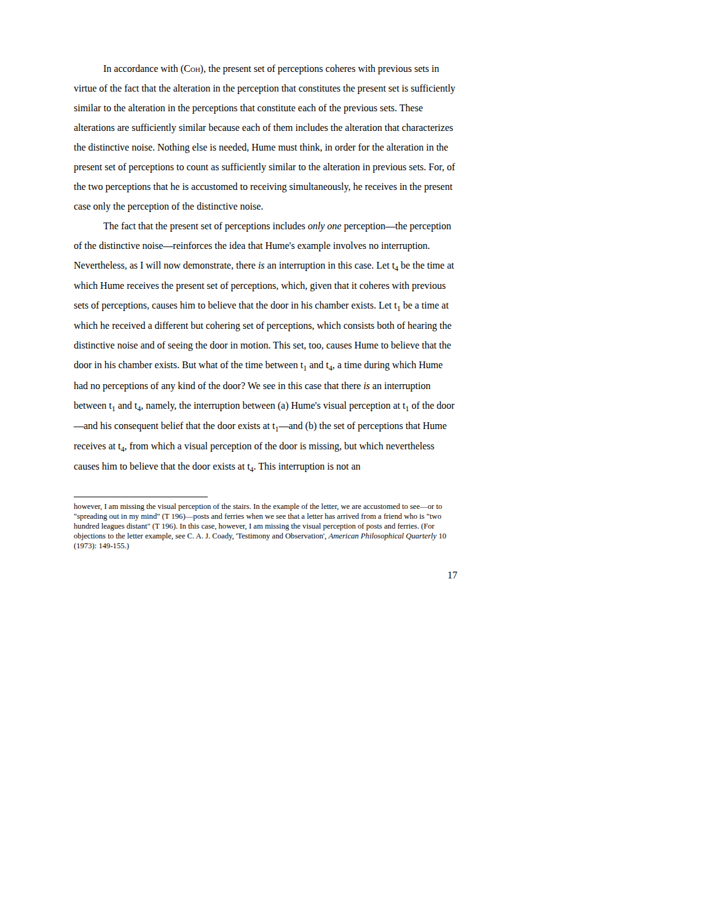In accordance with (Coh), the present set of perceptions coheres with previous sets in virtue of the fact that the alteration in the perception that constitutes the present set is sufficiently similar to the alteration in the perceptions that constitute each of the previous sets. These alterations are sufficiently similar because each of them includes the alteration that characterizes the distinctive noise. Nothing else is needed, Hume must think, in order for the alteration in the present set of perceptions to count as sufficiently similar to the alteration in previous sets. For, of the two perceptions that he is accustomed to receiving simultaneously, he receives in the present case only the perception of the distinctive noise.
The fact that the present set of perceptions includes only one perception—the perception of the distinctive noise—reinforces the idea that Hume's example involves no interruption. Nevertheless, as I will now demonstrate, there is an interruption in this case. Let t4 be the time at which Hume receives the present set of perceptions, which, given that it coheres with previous sets of perceptions, causes him to believe that the door in his chamber exists. Let t1 be a time at which he received a different but cohering set of perceptions, which consists both of hearing the distinctive noise and of seeing the door in motion. This set, too, causes Hume to believe that the door in his chamber exists. But what of the time between t1 and t4, a time during which Hume had no perceptions of any kind of the door? We see in this case that there is an interruption between t1 and t4, namely, the interruption between (a) Hume's visual perception at t1 of the door—and his consequent belief that the door exists at t1—and (b) the set of perceptions that Hume receives at t4, from which a visual perception of the door is missing, but which nevertheless causes him to believe that the door exists at t4. This interruption is not an
however, I am missing the visual perception of the stairs. In the example of the letter, we are accustomed to see—or to "spreading out in my mind" (T 196)—posts and ferries when we see that a letter has arrived from a friend who is "two hundred leagues distant" (T 196). In this case, however, I am missing the visual perception of posts and ferries. (For objections to the letter example, see C. A. J. Coady, 'Testimony and Observation', American Philosophical Quarterly 10 (1973): 149-155.)
17